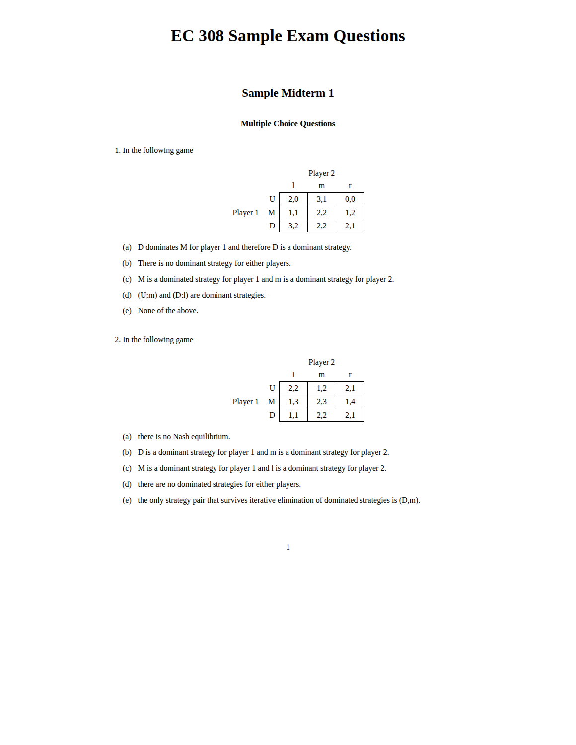EC 308 Sample Exam Questions
Sample Midterm 1
Multiple Choice Questions
In the following game
| | | Player 2 |
| | | l | m | r |
| | U | 2,0 | 3,1 | 0,0 |
| Player 1 | M | 1,1 | 2,2 | 1,2 |
| | D | 3,2 | 2,2 | 2,1 |
D dominates M for player 1 and therefore D is a dominant strategy.
There is no dominant strategy for either players.
M is a dominated strategy for player 1 and m is a dominant strategy for player 2.
(U;m) and (D;l) are dominant strategies.
None of the above.
In the following game
| | | Player 2 |
| | | l | m | r |
| | U | 2,2 | 1,2 | 2,1 |
| Player 1 | M | 1,3 | 2,3 | 1,4 |
| | D | 1,1 | 2,2 | 2,1 |
there is no Nash equilibrium.
D is a dominant strategy for player 1 and m is a dominant strategy for player 2.
M is a dominant strategy for player 1 and l is a dominant strategy for player 2.
there are no dominated strategies for either players.
the only strategy pair that survives iterative elimination of dominated strategies is (D,m).
1